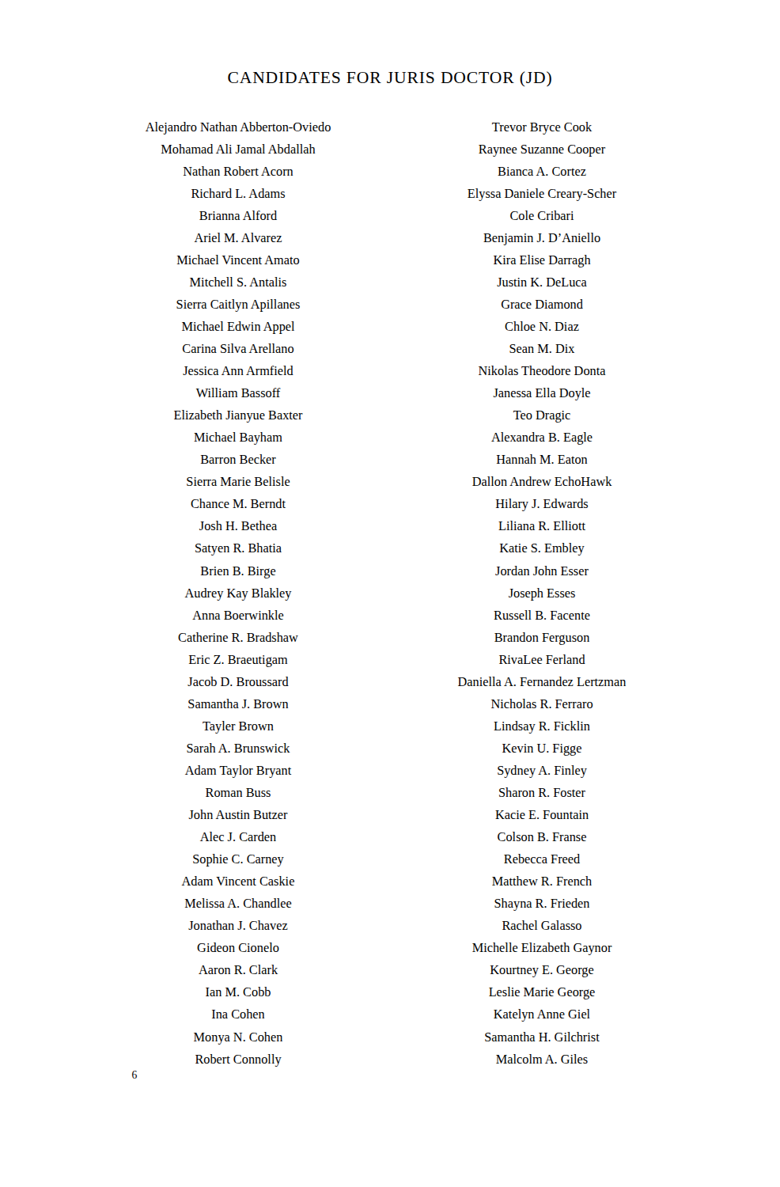CANDIDATES FOR JURIS DOCTOR (JD)
Alejandro Nathan Abberton-Oviedo
Mohamad Ali Jamal Abdallah
Nathan Robert Acorn
Richard L. Adams
Brianna Alford
Ariel M. Alvarez
Michael Vincent Amato
Mitchell S. Antalis
Sierra Caitlyn Apillanes
Michael Edwin Appel
Carina Silva Arellano
Jessica Ann Armfield
William Bassoff
Elizabeth Jianyue Baxter
Michael Bayham
Barron Becker
Sierra Marie Belisle
Chance M. Berndt
Josh H. Bethea
Satyen R. Bhatia
Brien B. Birge
Audrey Kay Blakley
Anna Boerwinkle
Catherine R. Bradshaw
Eric Z. Braeutigam
Jacob D. Broussard
Samantha J. Brown
Tayler Brown
Sarah A. Brunswick
Adam Taylor Bryant
Roman Buss
John Austin Butzer
Alec J. Carden
Sophie C. Carney
Adam Vincent Caskie
Melissa A. Chandlee
Jonathan J. Chavez
Gideon Cionelo
Aaron R. Clark
Ian M. Cobb
Ina Cohen
Monya N. Cohen
Robert Connolly
Trevor Bryce Cook
Raynee Suzanne Cooper
Bianca A. Cortez
Elyssa Daniele Creary-Scher
Cole Cribari
Benjamin J. D’Aniello
Kira Elise Darragh
Justin K. DeLuca
Grace Diamond
Chloe N. Diaz
Sean M. Dix
Nikolas Theodore Donta
Janessa Ella Doyle
Teo Dragic
Alexandra B. Eagle
Hannah M. Eaton
Dallon Andrew EchoHawk
Hilary J. Edwards
Liliana R. Elliott
Katie S. Embley
Jordan John Esser
Joseph Esses
Russell B. Facente
Brandon Ferguson
RivaLee Ferland
Daniella A. Fernandez Lertzman
Nicholas R. Ferraro
Lindsay R. Ficklin
Kevin U. Figge
Sydney A. Finley
Sharon R. Foster
Kacie E. Fountain
Colson B. Franse
Rebecca Freed
Matthew R. French
Shayna R. Frieden
Rachel Galasso
Michelle Elizabeth Gaynor
Kourtney E. George
Leslie Marie George
Katelyn Anne Giel
Samantha H. Gilchrist
Malcolm A. Giles
6